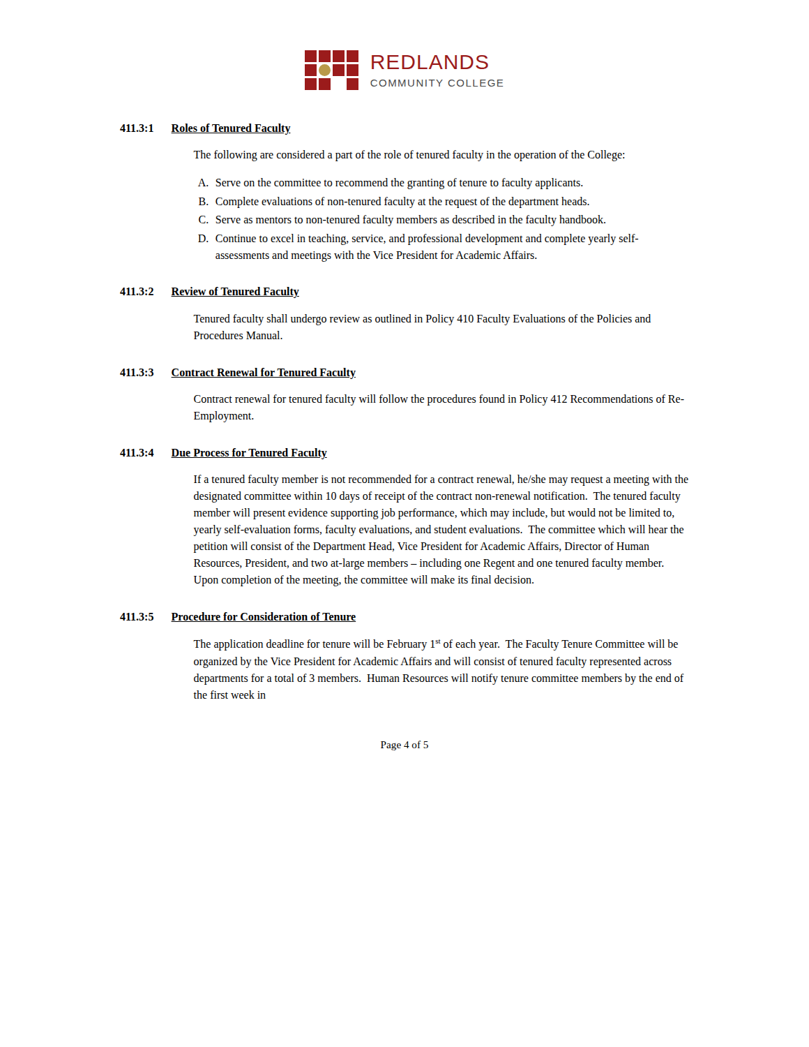REDLANDS COMMUNITY COLLEGE
411.3:1 Roles of Tenured Faculty
The following are considered a part of the role of tenured faculty in the operation of the College:
Serve on the committee to recommend the granting of tenure to faculty applicants.
Complete evaluations of non-tenured faculty at the request of the department heads.
Serve as mentors to non-tenured faculty members as described in the faculty handbook.
Continue to excel in teaching, service, and professional development and complete yearly self-assessments and meetings with the Vice President for Academic Affairs.
411.3:2 Review of Tenured Faculty
Tenured faculty shall undergo review as outlined in Policy 410 Faculty Evaluations of the Policies and Procedures Manual.
411.3:3 Contract Renewal for Tenured Faculty
Contract renewal for tenured faculty will follow the procedures found in Policy 412 Recommendations of Re-Employment.
411.3:4 Due Process for Tenured Faculty
If a tenured faculty member is not recommended for a contract renewal, he/she may request a meeting with the designated committee within 10 days of receipt of the contract non-renewal notification. The tenured faculty member will present evidence supporting job performance, which may include, but would not be limited to, yearly self-evaluation forms, faculty evaluations, and student evaluations. The committee which will hear the petition will consist of the Department Head, Vice President for Academic Affairs, Director of Human Resources, President, and two at-large members – including one Regent and one tenured faculty member. Upon completion of the meeting, the committee will make its final decision.
411.3:5 Procedure for Consideration of Tenure
The application deadline for tenure will be February 1st of each year. The Faculty Tenure Committee will be organized by the Vice President for Academic Affairs and will consist of tenured faculty represented across departments for a total of 3 members. Human Resources will notify tenure committee members by the end of the first week in
Page 4 of 5